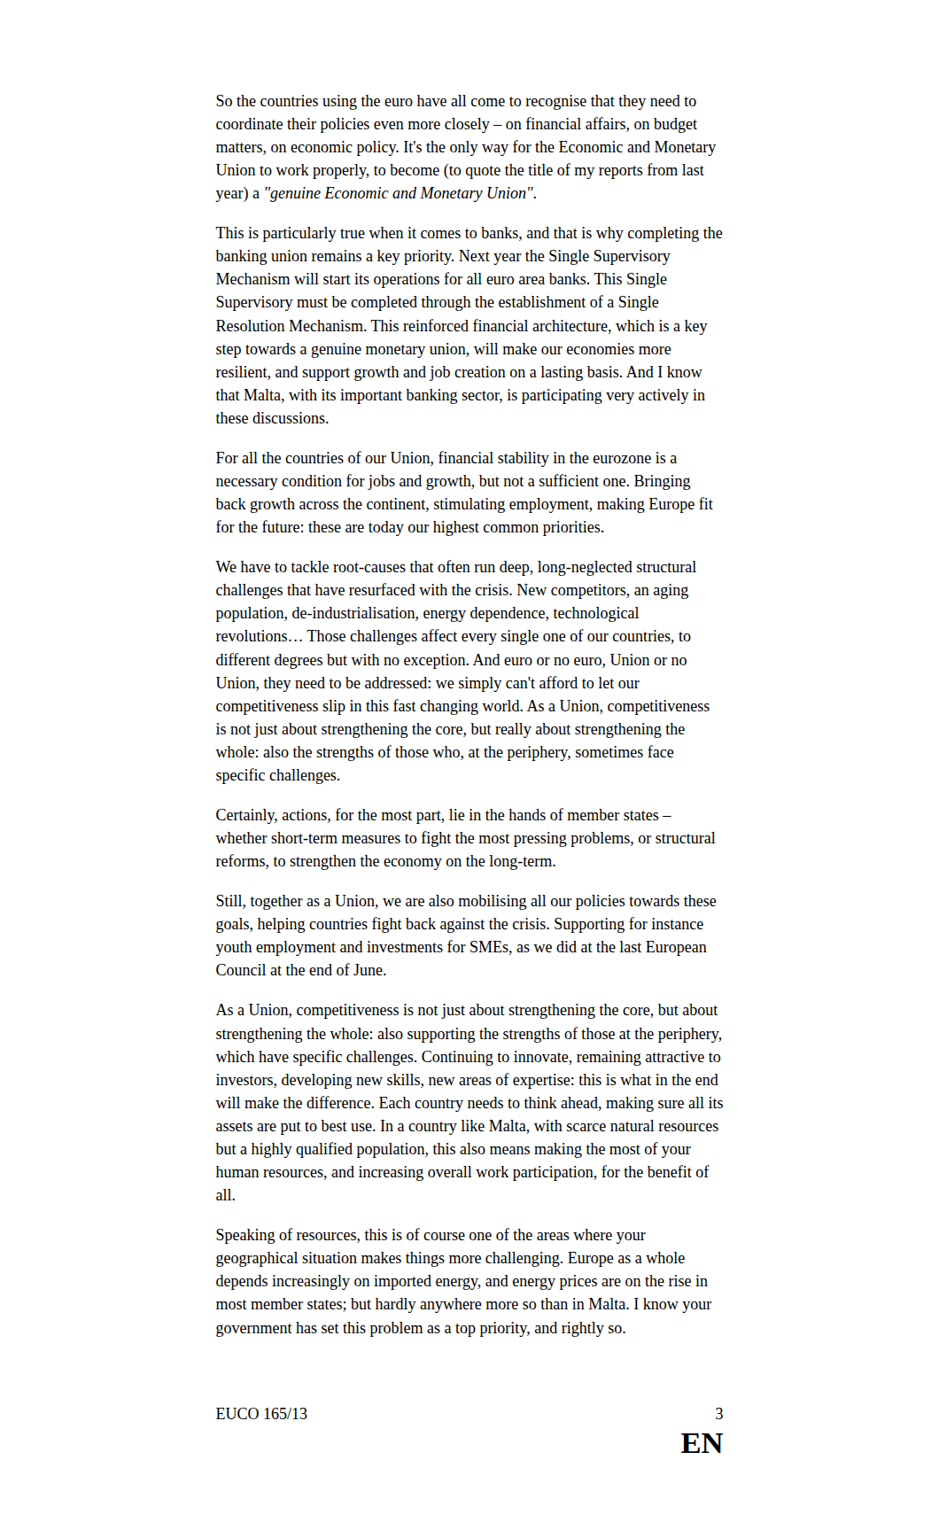So the countries using the euro have all come to recognise that they need to coordinate their policies even more closely – on financial affairs, on budget matters, on economic policy. It's the only way for the Economic and Monetary Union to work properly, to become (to quote the title of my reports from last year) a "genuine Economic and Monetary Union".
This is particularly true when it comes to banks, and that is why completing the banking union remains a key priority. Next year the Single Supervisory Mechanism will start its operations for all euro area banks. This Single Supervisory must be completed through the establishment of a Single Resolution Mechanism. This reinforced financial architecture, which is a key step towards a genuine monetary union, will make our economies more resilient, and support growth and job creation on a lasting basis. And I know that Malta, with its important banking sector, is participating very actively in these discussions.
For all the countries of our Union, financial stability in the eurozone is a necessary condition for jobs and growth, but not a sufficient one. Bringing back growth across the continent, stimulating employment, making Europe fit for the future: these are today our highest common priorities.
We have to tackle root-causes that often run deep, long-neglected structural challenges that have resurfaced with the crisis. New competitors, an aging population, de-industrialisation, energy dependence, technological revolutions… Those challenges affect every single one of our countries, to different degrees but with no exception. And euro or no euro, Union or no Union, they need to be addressed: we simply can't afford to let our competitiveness slip in this fast changing world. As a Union, competitiveness is not just about strengthening the core, but really about strengthening the whole: also the strengths of those who, at the periphery, sometimes face specific challenges.
Certainly, actions, for the most part, lie in the hands of member states – whether short-term measures to fight the most pressing problems, or structural reforms, to strengthen the economy on the long-term.
Still, together as a Union, we are also mobilising all our policies towards these goals, helping countries fight back against the crisis. Supporting for instance youth employment and investments for SMEs, as we did at the last European Council at the end of June.
As a Union, competitiveness is not just about strengthening the core, but about strengthening the whole: also supporting the strengths of those at the periphery, which have specific challenges. Continuing to innovate, remaining attractive to investors, developing new skills, new areas of expertise: this is what in the end will make the difference. Each country needs to think ahead, making sure all its assets are put to best use. In a country like Malta, with scarce natural resources but a highly qualified population, this also means making the most of your human resources, and increasing overall work participation, for the benefit of all.
Speaking of resources, this is of course one of the areas where your geographical situation makes things more challenging. Europe as a whole depends increasingly on imported energy, and energy prices are on the rise in most member states; but hardly anywhere more so than in Malta. I know your government has set this problem as a top priority, and rightly so.
EUCO 165/13 3
EN